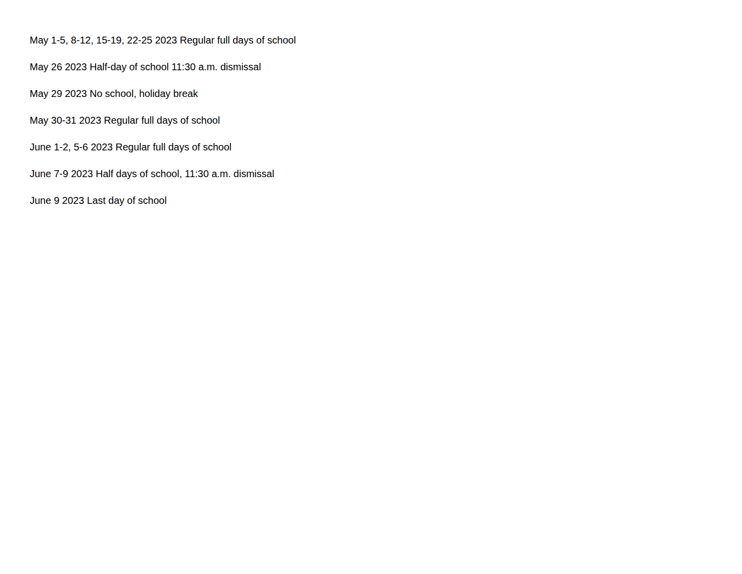May 1-5, 8-12, 15-19, 22-25 2023 Regular full days of school
May 26 2023 Half-day of school 11:30 a.m. dismissal
May 29 2023 No school, holiday break
May 30-31 2023 Regular full days of school
June 1-2, 5-6 2023 Regular full days of school
June 7-9 2023 Half days of school, 11:30 a.m. dismissal
June 9 2023 Last day of school